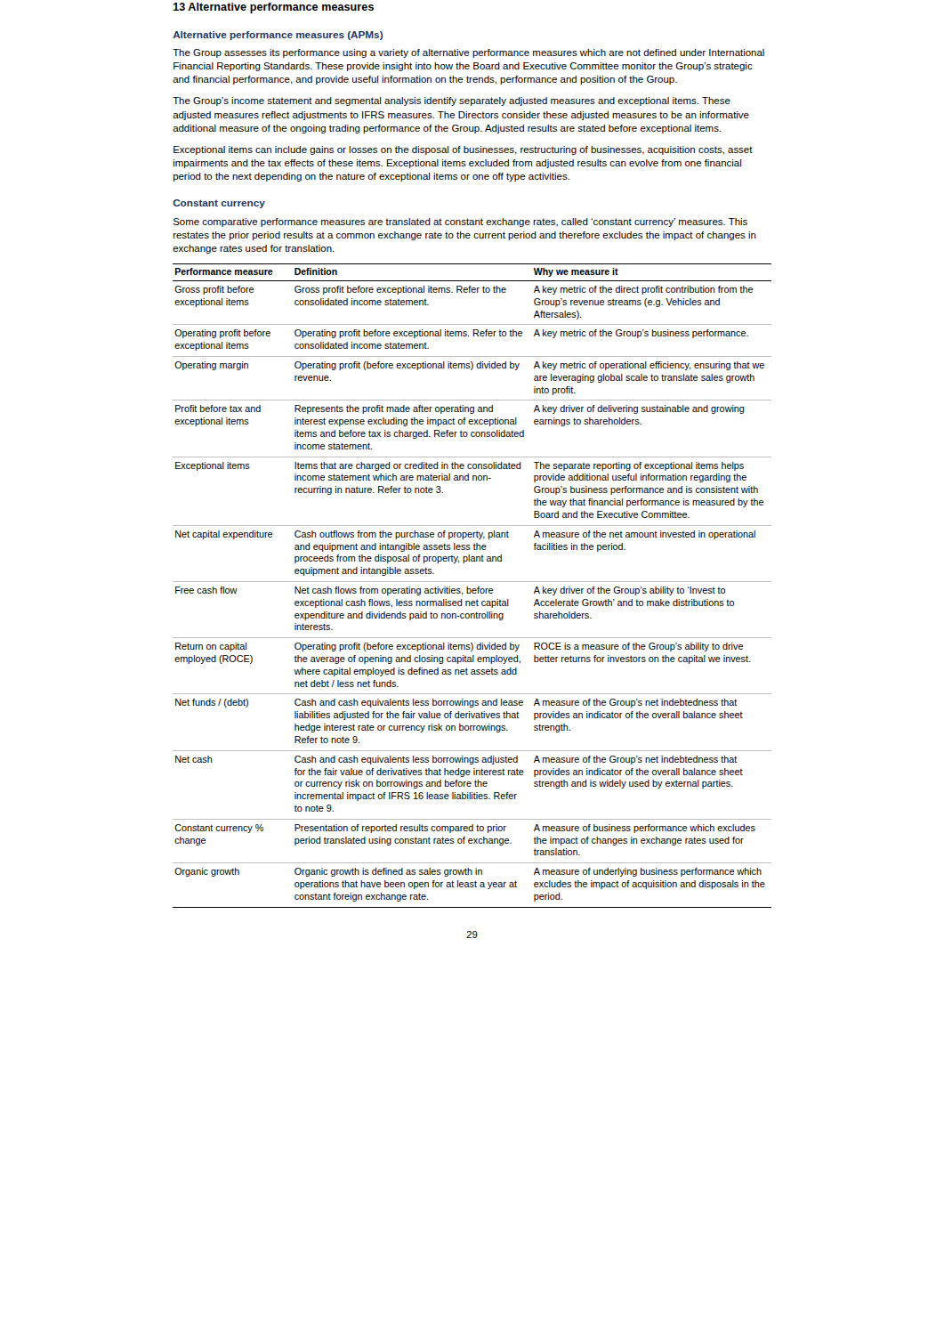13 Alternative performance measures
Alternative performance measures (APMs)
The Group assesses its performance using a variety of alternative performance measures which are not defined under International Financial Reporting Standards. These provide insight into how the Board and Executive Committee monitor the Group’s strategic and financial performance, and provide useful information on the trends, performance and position of the Group.
The Group’s income statement and segmental analysis identify separately adjusted measures and exceptional items. These adjusted measures reflect adjustments to IFRS measures. The Directors consider these adjusted measures to be an informative additional measure of the ongoing trading performance of the Group. Adjusted results are stated before exceptional items.
Exceptional items can include gains or losses on the disposal of businesses, restructuring of businesses, acquisition costs, asset impairments and the tax effects of these items. Exceptional items excluded from adjusted results can evolve from one financial period to the next depending on the nature of exceptional items or one off type activities.
Constant currency
Some comparative performance measures are translated at constant exchange rates, called ‘constant currency’ measures. This restates the prior period results at a common exchange rate to the current period and therefore excludes the impact of changes in exchange rates used for translation.
| Performance measure | Definition | Why we measure it |
| --- | --- | --- |
| Gross profit before exceptional items | Gross profit before exceptional items. Refer to the consolidated income statement. | A key metric of the direct profit contribution from the Group’s revenue streams (e.g. Vehicles and Aftersales). |
| Operating profit before exceptional items | Operating profit before exceptional items. Refer to the consolidated income statement. | A key metric of the Group’s business performance. |
| Operating margin | Operating profit (before exceptional items) divided by revenue. | A key metric of operational efficiency, ensuring that we are leveraging global scale to translate sales growth into profit. |
| Profit before tax and exceptional items | Represents the profit made after operating and interest expense excluding the impact of exceptional items and before tax is charged. Refer to consolidated income statement. | A key driver of delivering sustainable and growing earnings to shareholders. |
| Exceptional items | Items that are charged or credited in the consolidated income statement which are material and non-recurring in nature. Refer to note 3. | The separate reporting of exceptional items helps provide additional useful information regarding the Group’s business performance and is consistent with the way that financial performance is measured by the Board and the Executive Committee. |
| Net capital expenditure | Cash outflows from the purchase of property, plant and equipment and intangible assets less the proceeds from the disposal of property, plant and equipment and intangible assets. | A measure of the net amount invested in operational facilities in the period. |
| Free cash flow | Net cash flows from operating activities, before exceptional cash flows, less normalised net capital expenditure and dividends paid to non-controlling interests. | A key driver of the Group’s ability to ‘Invest to Accelerate Growth’ and to make distributions to shareholders. |
| Return on capital employed (ROCE) | Operating profit (before exceptional items) divided by the average of opening and closing capital employed, where capital employed is defined as net assets add net debt / less net funds. | ROCE is a measure of the Group’s ability to drive better returns for investors on the capital we invest. |
| Net funds / (debt) | Cash and cash equivalents less borrowings and lease liabilities adjusted for the fair value of derivatives that hedge interest rate or currency risk on borrowings. Refer to note 9. | A measure of the Group’s net indebtedness that provides an indicator of the overall balance sheet strength. |
| Net cash | Cash and cash equivalents less borrowings adjusted for the fair value of derivatives that hedge interest rate or currency risk on borrowings and before the incremental impact of IFRS 16 lease liabilities. Refer to note 9. | A measure of the Group’s net indebtedness that provides an indicator of the overall balance sheet strength and is widely used by external parties. |
| Constant currency % change | Presentation of reported results compared to prior period translated using constant rates of exchange. | A measure of business performance which excludes the impact of changes in exchange rates used for translation. |
| Organic growth | Organic growth is defined as sales growth in operations that have been open for at least a year at constant foreign exchange rate. | A measure of underlying business performance which excludes the impact of acquisition and disposals in the period. |
29